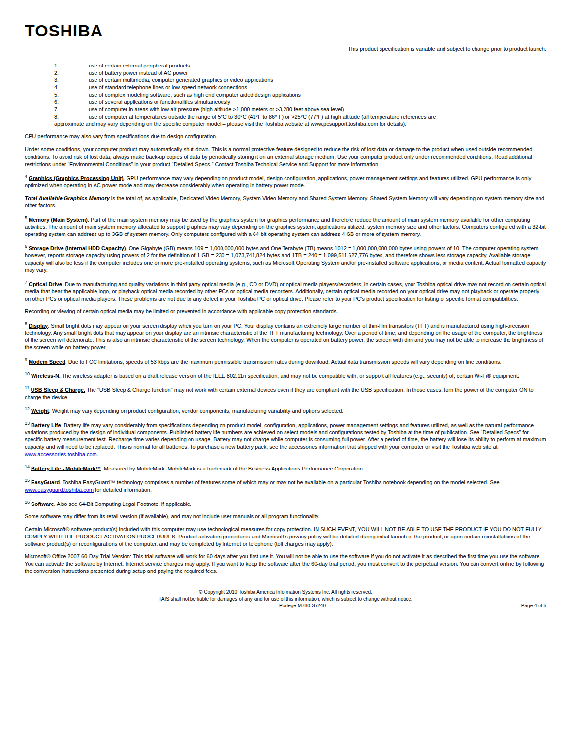TOSHIBA
This product specification is variable and subject to change prior to product launch.
1. use of certain external peripheral products
2. use of battery power instead of AC power
3. use of certain multimedia, computer generated graphics or video applications
4. use of standard telephone lines or low speed network connections
5. use of complex modeling software, such as high end computer aided design applications
6. use of several applications or functionalities simultaneously
7. use of computer in areas with low air pressure (high altitude >1,000 meters or >3,280 feet above sea level)
8. use of computer at temperatures outside the range of 5°C to 30°C (41°F to 86° F) or >25°C (77°F) at high altitude (all temperature references are
approximate and may vary depending on the specific computer model – please visit the Toshiba website at www.pcsupport.toshiba.com for details).
CPU performance may also vary from specifications due to design configuration.
Under some conditions, your computer product may automatically shut-down. This is a normal protective feature designed to reduce the risk of lost data or damage to the product when used outside recommended conditions. To avoid risk of lost data, always make back-up copies of data by periodically storing it on an external storage medium. Use your computer product only under recommended conditions. Read additional restrictions under “Environmental Conditions” in your product “Detailed Specs.” Contact Toshiba Technical Service and Support for more information.
4 Graphics (Graphics Processing Unit). GPU performance may vary depending on product model, design configuration, applications, power management settings and features utilized. GPU performance is only optimized when operating in AC power mode and may decrease considerably when operating in battery power mode.
Total Available Graphics Memory is the total of, as applicable, Dedicated Video Memory, System Video Memory and Shared System Memory. Shared System Memory will vary depending on system memory size and other factors.
5 Memory (Main System). Part of the main system memory may be used by the graphics system for graphics performance and therefore reduce the amount of main system memory available for other computing activities. The amount of main system memory allocated to support graphics may vary depending on the graphics system, applications utilized, system memory size and other factors. Computers configured with a 32-bit operating system can address up to 3GB of system memory. Only computers configured with a 64-bit operating system can address 4 GB or more of system memory.
6 Storage Drive (Internal HDD Capacity). One Gigabyte (GB) means 109 = 1,000,000,000 bytes and One Terabyte (TB) means 1012 = 1,000,000,000,000 bytes using powers of 10. The computer operating system, however, reports storage capacity using powers of 2 for the definition of 1 GB = 230 = 1,073,741,824 bytes and 1TB = 240 = 1,099,511,627,776 bytes, and therefore shows less storage capacity. Available storage capacity will also be less if the computer includes one or more pre-installed operating systems, such as Microsoft Operating System and/or pre-installed software applications, or media content. Actual formatted capacity may vary.
7 Optical Drive. Due to manufacturing and quality variations in third party optical media (e.g., CD or DVD) or optical media players/recorders, in certain cases, your Toshiba optical drive may not record on certain optical media that bear the applicable logo, or playback optical media recorded by other PCs or optical media recorders. Additionally, certain optical media recorded on your optical drive may not playback or operate properly on other PCs or optical media players. These problems are not due to any defect in your Toshiba PC or optical drive. Please refer to your PC’s product specification for listing of specific format compatibilities.
Recording or viewing of certain optical media may be limited or prevented in accordance with applicable copy protection standards.
8 Display. Small bright dots may appear on your screen display when you turn on your PC. Your display contains an extremely large number of thin-film transistors (TFT) and is manufactured using high-precision technology. Any small bright dots that may appear on your display are an intrinsic characteristic of the TFT manufacturing technology. Over a period of time, and depending on the usage of the computer, the brightness of the screen will deteriorate. This is also an intrinsic characteristic of the screen technology. When the computer is operated on battery power, the screen with dim and you may not be able to increase the brightness of the screen while on battery power.
9 Modem Speed. Due to FCC limitations, speeds of 53 kbps are the maximum permissible transmission rates during download. Actual data transmission speeds will vary depending on line conditions.
10 Wireless-N. The wireless adapter is based on a draft release version of the IEEE 802.11n specification, and may not be compatible with, or support all features (e.g., security) of, certain Wi-Fi® equipment.
11 USB Sleep & Charge. The "USB Sleep & Charge function" may not work with certain external devices even if they are compliant with the USB specification. In those cases, turn the power of the computer ON to charge the device.
12 Weight. Weight may vary depending on product configuration, vendor components, manufacturing variability and options selected.
13 Battery Life. Battery life may vary considerably from specifications depending on product model, configuration, applications, power management settings and features utilized, as well as the natural performance variations produced by the design of individual components. Published battery life numbers are achieved on select models and configurations tested by Toshiba at the time of publication. See “Detailed Specs” for specific battery measurement test. Recharge time varies depending on usage. Battery may not charge while computer is consuming full power. After a period of time, the battery will lose its ability to perform at maximum capacity and will need to be replaced. This is normal for all batteries. To purchase a new battery pack, see the accessories information that shipped with your computer or visit the Toshiba web site at www.accessories.toshiba.com.
14 Battery Life - MobileMark™. Measured by MobileMark. MobileMark is a trademark of the Business Applications Performance Corporation.
15 EasyGuard. Toshiba EasyGuard™ technology comprises a number of features some of which may or may not be available on a particular Toshiba notebook depending on the model selected. See www.easyguard.toshiba.com for detailed information.
16 Software. Also see 64-Bit Computing Legal Footnote, if applicable.
Some software may differ from its retail version (if available), and may not include user manuals or all program functionality.
Certain Microsoft® software product(s) included with this computer may use technological measures for copy protection. IN SUCH EVENT, YOU WILL NOT BE ABLE TO USE THE PRODUCT IF YOU DO NOT FULLY COMPLY WITH THE PRODUCT ACTIVATION PROCEDURES. Product activation procedures and Microsoft’s privacy policy will be detailed during initial launch of the product, or upon certain reinstallations of the software product(s) or reconfigurations of the computer, and may be completed by Internet or telephone (toll charges may apply).
Microsoft® Office 2007 60-Day Trial Version: This trial software will work for 60 days after you first use it. You will not be able to use the software if you do not activate it as described the first time you use the software. You can activate the software by Internet. Internet service charges may apply. If you want to keep the software after the 60-day trial period, you must convert to the perpetual version. You can convert online by following the conversion instructions presented during setup and paying the required fees.
© Copyright 2010 Toshiba America Information Systems Inc. All rights reserved.
TAIS shall not be liable for damages of any kind for use of this information, which is subject to change without notice.
Portege M780-S7240 Page 4 of 5